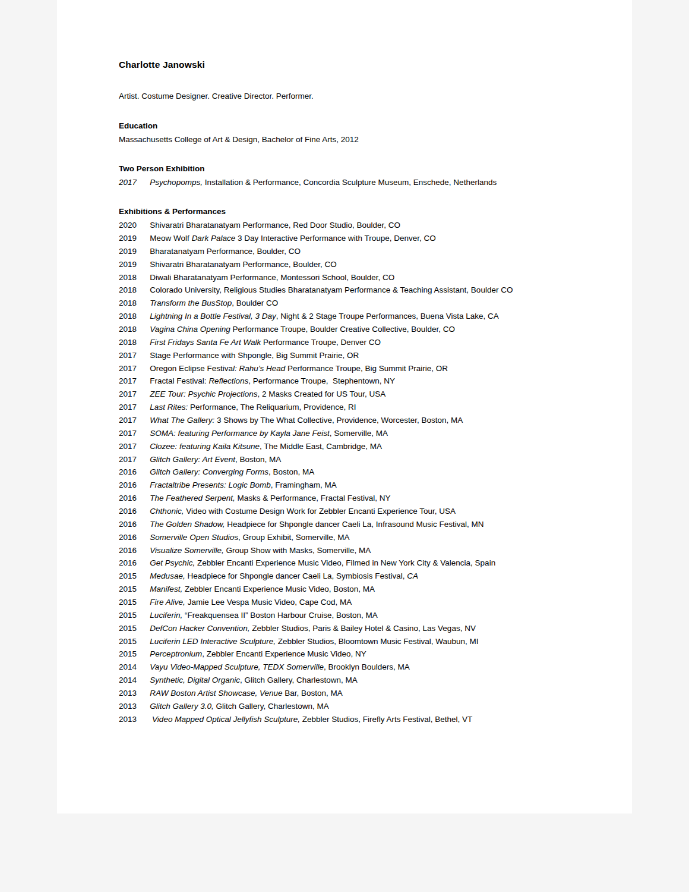Charlotte Janowski
Artist. Costume Designer. Creative Director. Performer.
Education
Massachusetts College of Art & Design, Bachelor of Fine Arts, 2012
Two Person Exhibition
2017 Psychopomps, Installation & Performance, Concordia Sculpture Museum, Enschede, Netherlands
Exhibitions & Performances
2020 Shivaratri Bharatanatyam Performance, Red Door Studio, Boulder, CO
2019 Meow Wolf Dark Palace 3 Day Interactive Performance with Troupe, Denver, CO
2019 Bharatanatyam Performance, Boulder, CO
2019 Shivaratri Bharatanatyam Performance, Boulder, CO
2018 Diwali Bharatanatyam Performance, Montessori School, Boulder, CO
2018 Colorado University, Religious Studies Bharatanatyam Performance & Teaching Assistant, Boulder CO
2018 Transform the BusStop, Boulder CO
2018 Lightning In a Bottle Festival, 3 Day, Night & 2 Stage Troupe Performances, Buena Vista Lake, CA
2018 Vagina China Opening Performance Troupe, Boulder Creative Collective, Boulder, CO
2018 First Fridays Santa Fe Art Walk Performance Troupe, Denver CO
2017 Stage Performance with Shpongle, Big Summit Prairie, OR
2017 Oregon Eclipse Festival: Rahu’s Head Performance Troupe, Big Summit Prairie, OR
2017 Fractal Festival: Reflections, Performance Troupe, Stephentown, NY
2017 ZEE Tour: Psychic Projections, 2 Masks Created for US Tour, USA
2017 Last Rites: Performance, The Reliquarium, Providence, RI
2017 What The Gallery: 3 Shows by The What Collective, Providence, Worcester, Boston, MA
2017 SOMA: featuring Performance by Kayla Jane Feist, Somerville, MA
2017 Clozee: featuring Kaila Kitsune, The Middle East, Cambridge, MA
2017 Glitch Gallery: Art Event, Boston, MA
2016 Glitch Gallery: Converging Forms, Boston, MA
2016 Fractaltribe Presents: Logic Bomb, Framingham, MA
2016 The Feathered Serpent, Masks & Performance, Fractal Festival, NY
2016 Chthonic, Video with Costume Design Work for Zebbler Encanti Experience Tour, USA
2016 The Golden Shadow, Headpiece for Shpongle dancer Caeli La, Infrasound Music Festival, MN
2016 Somerville Open Studios, Group Exhibit, Somerville, MA
2016 Visualize Somerville, Group Show with Masks, Somerville, MA
2016 Get Psychic, Zebbler Encanti Experience Music Video, Filmed in New York City & Valencia, Spain
2015 Medusae, Headpiece for Shpongle dancer Caeli La, Symbiosis Festival, CA
2015 Manifest, Zebbler Encanti Experience Music Video, Boston, MA
2015 Fire Alive, Jamie Lee Vespa Music Video, Cape Cod, MA
2015 Luciferin, “Freakquensea II” Boston Harbour Cruise, Boston, MA
2015 DefCon Hacker Convention, Zebbler Studios, Paris & Bailey Hotel & Casino, Las Vegas, NV
2015 Luciferin LED Interactive Sculpture, Zebbler Studios, Bloomtown Music Festival, Waubun, MI
2015 Perceptronium, Zebbler Encanti Experience Music Video, NY
2014 Vayu Video-Mapped Sculpture, TEDX Somerville, Brooklyn Boulders, MA
2014 Synthetic, Digital Organic, Glitch Gallery, Charlestown, MA
2013 RAW Boston Artist Showcase, Venue Bar, Boston, MA
2013 Glitch Gallery 3.0, Glitch Gallery, Charlestown, MA
2013 Video Mapped Optical Jellyfish Sculpture, Zebbler Studios, Firefly Arts Festival, Bethel, VT